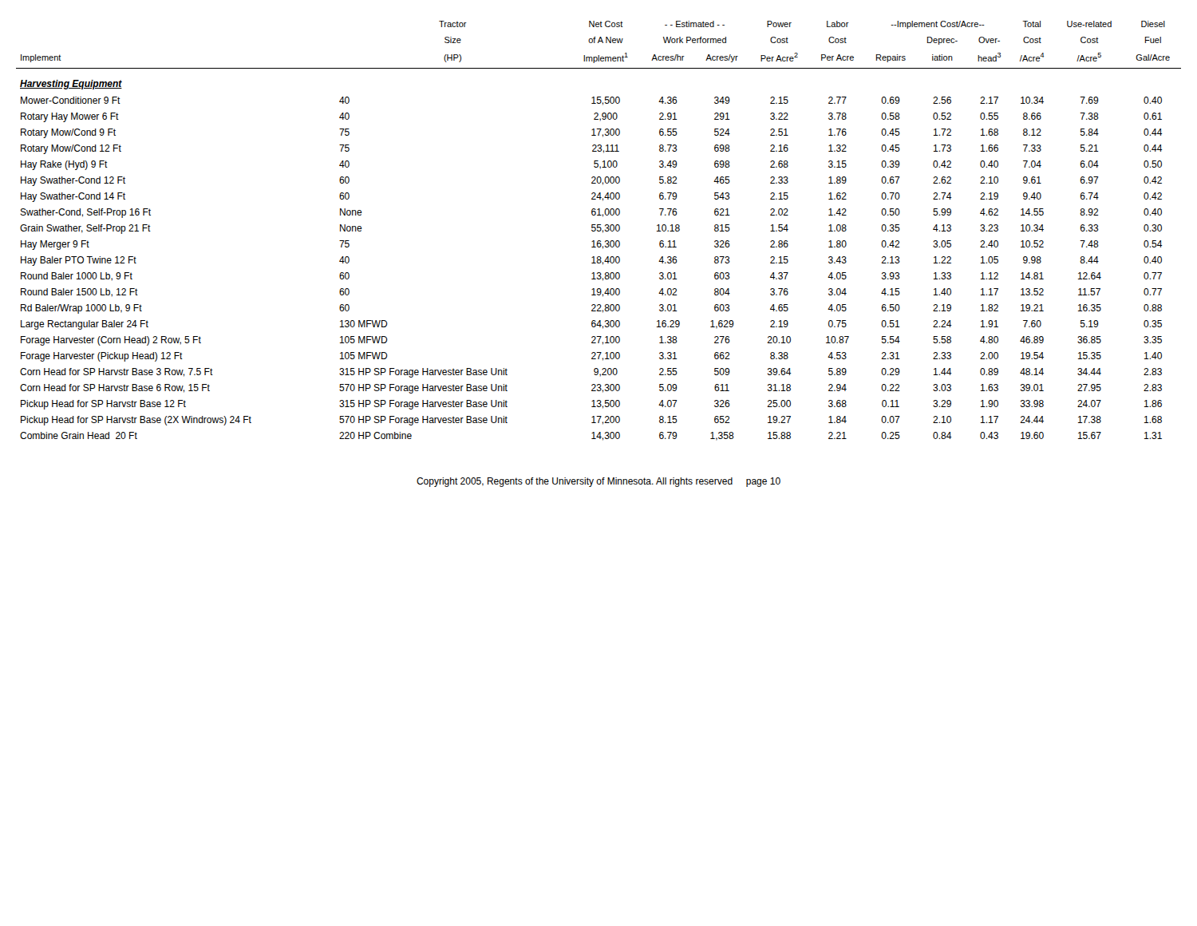| | Tractor | Net Cost | - - Estimated - - | Power | Labor | --Implement Cost/Acre-- | Total | Use-related | Diesel |
| --- | --- | --- | --- | --- | --- | --- | --- | --- | --- |
| | Size | of A New | Work Performed | Cost | Cost | | Deprec- | Over- | Cost | Cost | Fuel |
| Implement | (HP) | Implement 1 | Acres/hr | Acres/yr | Per Acre 2 | Per Acre | Repairs | iation | head 3 | /Acre 4 | /Acre 5 | Gal/Acre |
| Harvesting Equipment |
| Mower-Conditioner 9 Ft | 40 | 15,500 | 4.36 | 349 | 2.15 | 2.77 | 0.69 | 2.56 | 2.17 | 10.34 | 7.69 | 0.40 |
| Rotary Hay Mower 6 Ft | 40 | 2,900 | 2.91 | 291 | 3.22 | 3.78 | 0.58 | 0.52 | 0.55 | 8.66 | 7.38 | 0.61 |
| Rotary Mow/Cond 9 Ft | 75 | 17,300 | 6.55 | 524 | 2.51 | 1.76 | 0.45 | 1.72 | 1.68 | 8.12 | 5.84 | 0.44 |
| Rotary Mow/Cond 12 Ft | 75 | 23,111 | 8.73 | 698 | 2.16 | 1.32 | 0.45 | 1.73 | 1.66 | 7.33 | 5.21 | 0.44 |
| Hay Rake (Hyd) 9 Ft | 40 | 5,100 | 3.49 | 698 | 2.68 | 3.15 | 0.39 | 0.42 | 0.40 | 7.04 | 6.04 | 0.50 |
| Hay Swather-Cond 12 Ft | 60 | 20,000 | 5.82 | 465 | 2.33 | 1.89 | 0.67 | 2.62 | 2.10 | 9.61 | 6.97 | 0.42 |
| Hay Swather-Cond 14 Ft | 60 | 24,400 | 6.79 | 543 | 2.15 | 1.62 | 0.70 | 2.74 | 2.19 | 9.40 | 6.74 | 0.42 |
| Swather-Cond, Self-Prop 16 Ft | None | 61,000 | 7.76 | 621 | 2.02 | 1.42 | 0.50 | 5.99 | 4.62 | 14.55 | 8.92 | 0.40 |
| Grain Swather, Self-Prop 21 Ft | None | 55,300 | 10.18 | 815 | 1.54 | 1.08 | 0.35 | 4.13 | 3.23 | 10.34 | 6.33 | 0.30 |
| Hay Merger 9 Ft | 75 | 16,300 | 6.11 | 326 | 2.86 | 1.80 | 0.42 | 3.05 | 2.40 | 10.52 | 7.48 | 0.54 |
| Hay Baler PTO Twine 12 Ft | 40 | 18,400 | 4.36 | 873 | 2.15 | 3.43 | 2.13 | 1.22 | 1.05 | 9.98 | 8.44 | 0.40 |
| Round Baler 1000 Lb, 9 Ft | 60 | 13,800 | 3.01 | 603 | 4.37 | 4.05 | 3.93 | 1.33 | 1.12 | 14.81 | 12.64 | 0.77 |
| Round Baler 1500 Lb, 12 Ft | 60 | 19,400 | 4.02 | 804 | 3.76 | 3.04 | 4.15 | 1.40 | 1.17 | 13.52 | 11.57 | 0.77 |
| Rd Baler/Wrap 1000 Lb, 9 Ft | 60 | 22,800 | 3.01 | 603 | 4.65 | 4.05 | 6.50 | 2.19 | 1.82 | 19.21 | 16.35 | 0.88 |
| Large Rectangular Baler 24 Ft | 130 MFWD | 64,300 | 16.29 | 1,629 | 2.19 | 0.75 | 0.51 | 2.24 | 1.91 | 7.60 | 5.19 | 0.35 |
| Forage Harvester (Corn Head) 2 Row, 5 Ft | 105 MFWD | 27,100 | 1.38 | 276 | 20.10 | 10.87 | 5.54 | 5.58 | 4.80 | 46.89 | 36.85 | 3.35 |
| Forage Harvester (Pickup Head) 12 Ft | 105 MFWD | 27,100 | 3.31 | 662 | 8.38 | 4.53 | 2.31 | 2.33 | 2.00 | 19.54 | 15.35 | 1.40 |
| Corn Head for SP Harvstr Base 3 Row, 7.5 Ft | 315 HP SP Forage Harvester Base Unit | 9,200 | 2.55 | 509 | 39.64 | 5.89 | 0.29 | 1.44 | 0.89 | 48.14 | 34.44 | 2.83 |
| Corn Head for SP Harvstr Base 6 Row, 15 Ft | 570 HP SP Forage Harvester Base Unit | 23,300 | 5.09 | 611 | 31.18 | 2.94 | 0.22 | 3.03 | 1.63 | 39.01 | 27.95 | 2.83 |
| Pickup Head for SP Harvstr Base 12 Ft | 315 HP SP Forage Harvester Base Unit | 13,500 | 4.07 | 326 | 25.00 | 3.68 | 0.11 | 3.29 | 1.90 | 33.98 | 24.07 | 1.86 |
| Pickup Head for SP Harvstr Base (2X Windrows) 24 Ft | 570 HP SP Forage Harvester Base Unit | 17,200 | 8.15 | 652 | 19.27 | 1.84 | 0.07 | 2.10 | 1.17 | 24.44 | 17.38 | 1.68 |
| Combine Grain Head 20 Ft | 220 HP Combine | 14,300 | 6.79 | 1,358 | 15.88 | 2.21 | 0.25 | 0.84 | 0.43 | 19.60 | 15.67 | 1.31 |
Copyright 2005, Regents of the University of Minnesota. All rights reserved page 10